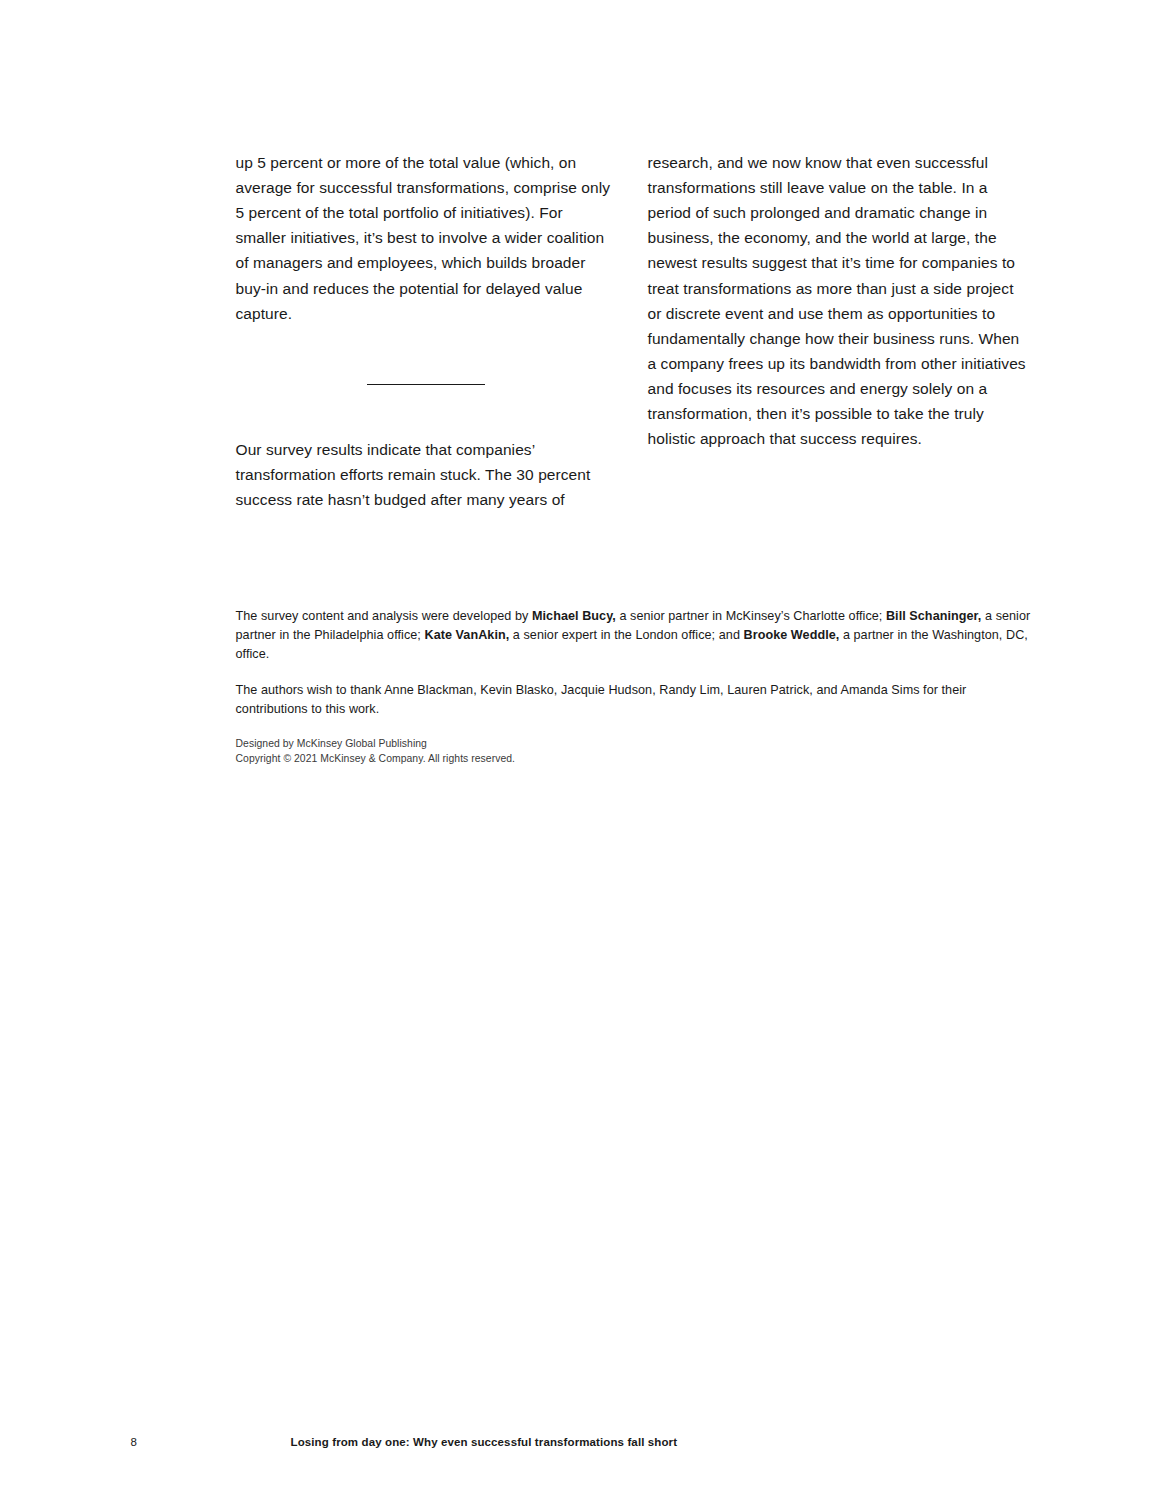up 5 percent or more of the total value (which, on average for successful transformations, comprise only 5 percent of the total portfolio of initiatives). For smaller initiatives, it’s best to involve a wider coalition of managers and employees, which builds broader buy-in and reduces the potential for delayed value capture.
Our survey results indicate that companies’ transformation efforts remain stuck. The 30 percent success rate hasn’t budged after many years of
research, and we now know that even successful transformations still leave value on the table. In a period of such prolonged and dramatic change in business, the economy, and the world at large, the newest results suggest that it’s time for companies to treat transformations as more than just a side project or discrete event and use them as opportunities to fundamentally change how their business runs. When a company frees up its bandwidth from other initiatives and focuses its resources and energy solely on a transformation, then it’s possible to take the truly holistic approach that success requires.
The survey content and analysis were developed by Michael Bucy, a senior partner in McKinsey’s Charlotte office; Bill Schaninger, a senior partner in the Philadelphia office; Kate VanAkin, a senior expert in the London office; and Brooke Weddle, a partner in the Washington, DC, office.
The authors wish to thank Anne Blackman, Kevin Blasko, Jacquie Hudson, Randy Lim, Lauren Patrick, and Amanda Sims for their contributions to this work.
Designed by McKinsey Global Publishing
Copyright © 2021 McKinsey & Company. All rights reserved.
8 Losing from day one: Why even successful transformations fall short